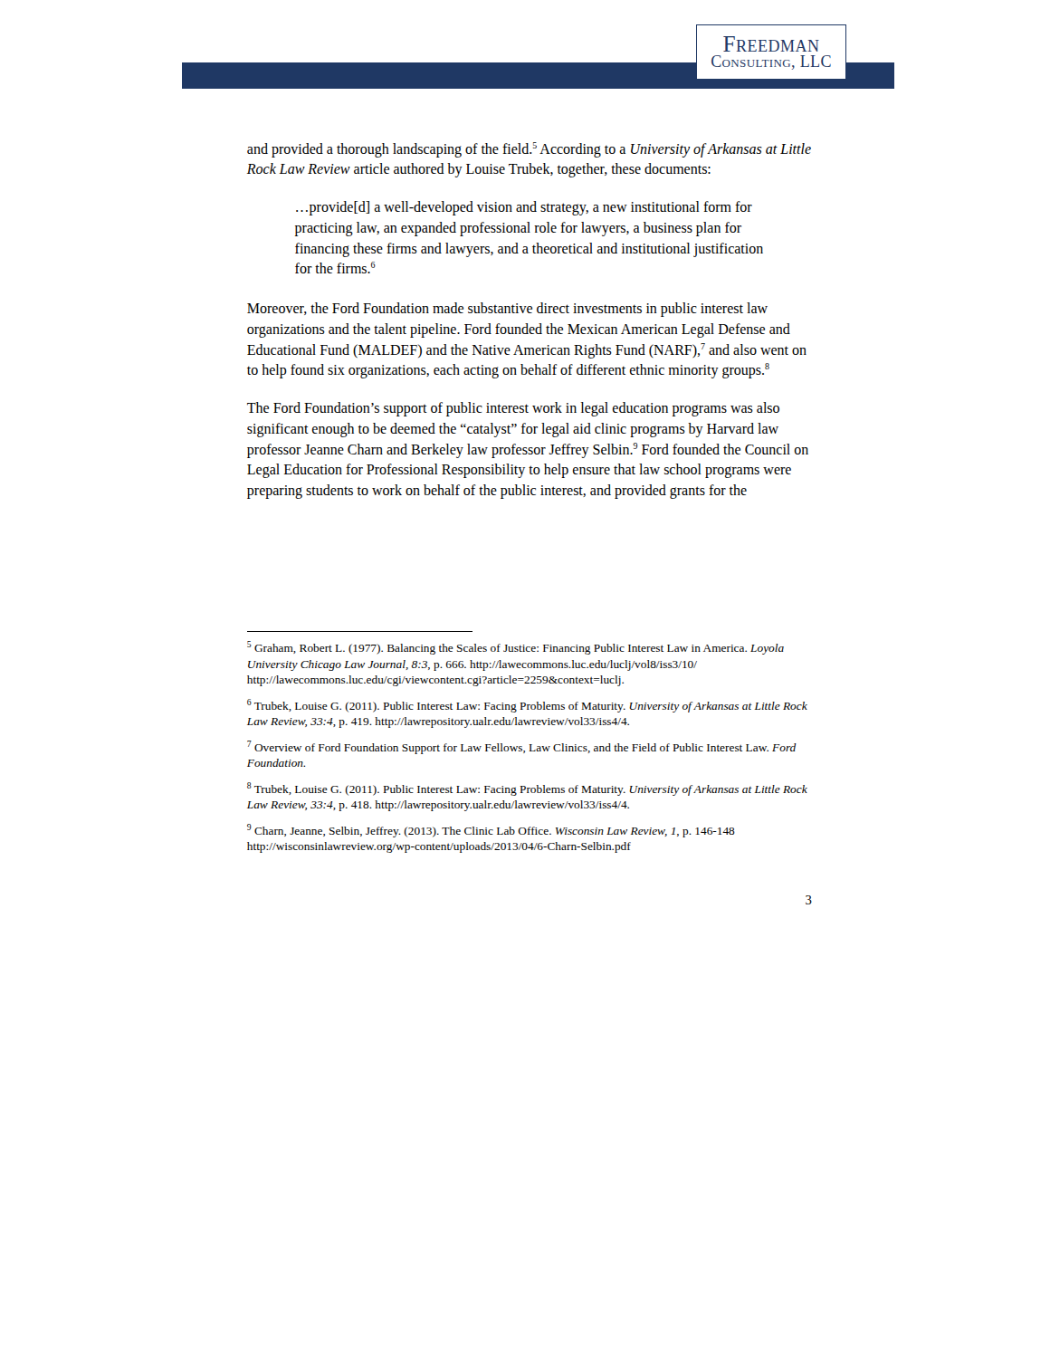Freedman
Consulting, LLC
and provided a thorough landscaping of the field.5 According to a University of Arkansas at Little Rock Law Review article authored by Louise Trubek, together, these documents:
…provide[d] a well-developed vision and strategy, a new institutional form for practicing law, an expanded professional role for lawyers, a business plan for financing these firms and lawyers, and a theoretical and institutional justification for the firms.6
Moreover, the Ford Foundation made substantive direct investments in public interest law organizations and the talent pipeline. Ford founded the Mexican American Legal Defense and Educational Fund (MALDEF) and the Native American Rights Fund (NARF),7 and also went on to help found six organizations, each acting on behalf of different ethnic minority groups.8
The Ford Foundation’s support of public interest work in legal education programs was also significant enough to be deemed the “catalyst” for legal aid clinic programs by Harvard law professor Jeanne Charn and Berkeley law professor Jeffrey Selbin.9 Ford founded the Council on Legal Education for Professional Responsibility to help ensure that law school programs were preparing students to work on behalf of the public interest, and provided grants for the
5 Graham, Robert L. (1977). Balancing the Scales of Justice: Financing Public Interest Law in America. Loyola University Chicago Law Journal, 8:3, p. 666. http://lawecommons.luc.edu/luclj/vol8/iss3/10/ http://lawecommons.luc.edu/cgi/viewcontent.cgi?article=2259&context=luclj.
6 Trubek, Louise G. (2011). Public Interest Law: Facing Problems of Maturity. University of Arkansas at Little Rock Law Review, 33:4, p. 419. http://lawrepository.ualr.edu/lawreview/vol33/iss4/4.
7 Overview of Ford Foundation Support for Law Fellows, Law Clinics, and the Field of Public Interest Law. Ford Foundation.
8 Trubek, Louise G. (2011). Public Interest Law: Facing Problems of Maturity. University of Arkansas at Little Rock Law Review, 33:4, p. 418. http://lawrepository.ualr.edu/lawreview/vol33/iss4/4.
9 Charn, Jeanne, Selbin, Jeffrey. (2013). The Clinic Lab Office. Wisconsin Law Review, 1, p. 146-148 http://wisconsinlawreview.org/wp-content/uploads/2013/04/6-Charn-Selbin.pdf
3